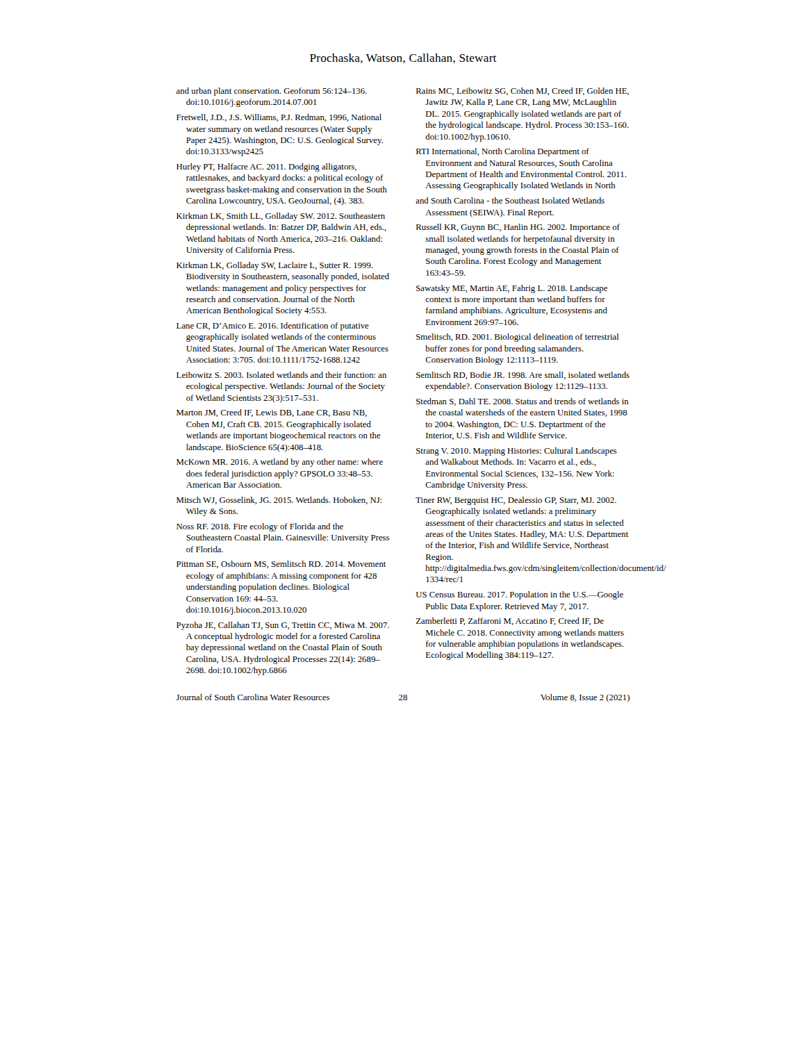Prochaska, Watson, Callahan, Stewart
and urban plant conservation. Geoforum 56:124–136. doi:10.1016/j.geoforum.2014.07.001
Fretwell, J.D., J.S. Williams, P.J. Redman, 1996, National water summary on wetland resources (Water Supply Paper 2425). Washington, DC: U.S. Geological Survey. doi:10.3133/wsp2425
Hurley PT, Halfacre AC. 2011. Dodging alligators, rattlesnakes, and backyard docks: a political ecology of sweetgrass basket-making and conservation in the South Carolina Lowcountry, USA. GeoJournal, (4). 383.
Kirkman LK, Smith LL, Golladay SW. 2012. Southeastern depressional wetlands. In: Batzer DP, Baldwin AH, eds., Wetland habitats of North America, 203–216. Oakland: University of California Press.
Kirkman LK, Golladay SW, Laclaire L, Sutter R. 1999. Biodiversity in Southeastern, seasonally ponded, isolated wetlands: management and policy perspectives for research and conservation. Journal of the North American Benthological Society 4:553.
Lane CR, D’Amico E. 2016. Identification of putative geographically isolated wetlands of the conterminous United States. Journal of The American Water Resources Association: 3:705. doi:10.1111/1752-1688.1242
Leibowitz S. 2003. Isolated wetlands and their function: an ecological perspective. Wetlands: Journal of the Society of Wetland Scientists 23(3):517–531.
Marton JM, Creed IF, Lewis DB, Lane CR, Basu NB, Cohen MJ, Craft CB. 2015. Geographically isolated wetlands are important biogeochemical reactors on the landscape. BioScience 65(4):408–418.
McKown MR. 2016. A wetland by any other name: where does federal jurisdiction apply? GPSOLO 33:48–53. American Bar Association.
Mitsch WJ, Gosselink, JG. 2015. Wetlands. Hoboken, NJ: Wiley & Sons.
Noss RF. 2018. Fire ecology of Florida and the Southeastern Coastal Plain. Gainesville: University Press of Florida.
Pittman SE, Osbourn MS, Semlitsch RD. 2014. Movement ecology of amphibians: A missing component for 428 understanding population declines. Biological Conservation 169: 44–53. doi:10.1016/j.biocon.2013.10.020
Pyzoha JE, Callahan TJ, Sun G, Trettin CC, Miwa M. 2007. A conceptual hydrologic model for a forested Carolina bay depressional wetland on the Coastal Plain of South Carolina, USA. Hydrological Processes 22(14): 2689–2698. doi:10.1002/hyp.6866
Rains MC, Leibowitz SG, Cohen MJ, Creed IF, Golden HE, Jawitz JW, Kalla P, Lane CR, Lang MW, McLaughlin DL. 2015. Geographically isolated wetlands are part of the hydrological landscape. Hydrol. Process 30:153–160. doi:10.1002/hyp.10610.
RTI International, North Carolina Department of Environment and Natural Resources, South Carolina Department of Health and Environmental Control. 2011. Assessing Geographically Isolated Wetlands in North
and South Carolina - the Southeast Isolated Wetlands Assessment (SEIWA). Final Report.
Russell KR, Guynn BC, Hanlin HG. 2002. Importance of small isolated wetlands for herpetofaunal diversity in managed, young growth forests in the Coastal Plain of South Carolina. Forest Ecology and Management 163:43–59.
Sawatsky ME, Martin AE, Fahrig L. 2018. Landscape context is more important than wetland buffers for farmland amphibians. Agriculture, Ecosystems and Environment 269:97–106.
Smelitsch, RD. 2001. Biological delineation of terrestrial buffer zones for pond breeding salamanders. Conservation Biology 12:1113–1119.
Semlitsch RD, Bodie JR. 1998. Are small, isolated wetlands expendable?. Conservation Biology 12:1129–1133.
Stedman S, Dahl TE. 2008. Status and trends of wetlands in the coastal watersheds of the eastern United States, 1998 to 2004. Washington, DC: U.S. Deptartment of the Interior, U.S. Fish and Wildlife Service.
Strang V. 2010. Mapping Histories: Cultural Landscapes and Walkabout Methods. In: Vacarro et al., eds., Environmental Social Sciences, 132–156. New York: Cambridge University Press.
Tiner RW, Bergquist HC, Dealessio GP, Starr, MJ. 2002. Geographically isolated wetlands: a preliminary assessment of their characteristics and status in selected areas of the Unites States. Hadley, MA: U.S. Department of the Interior, Fish and Wildlife Service, Northeast Region. http://digitalmedia.fws.gov/cdm/singleitem/collection/document/id/ 1334/rec/1
US Census Bureau. 2017. Population in the U.S.—Google Public Data Explorer. Retrieved May 7, 2017.
Zamberletti P, Zaffaroni M, Accatino F, Creed IF, De Michele C. 2018. Connectivity among wetlands matters for vulnerable amphibian populations in wetlandscapes. Ecological Modelling 384:119–127.
Journal of South Carolina Water Resources
28
Volume 8, Issue 2 (2021)